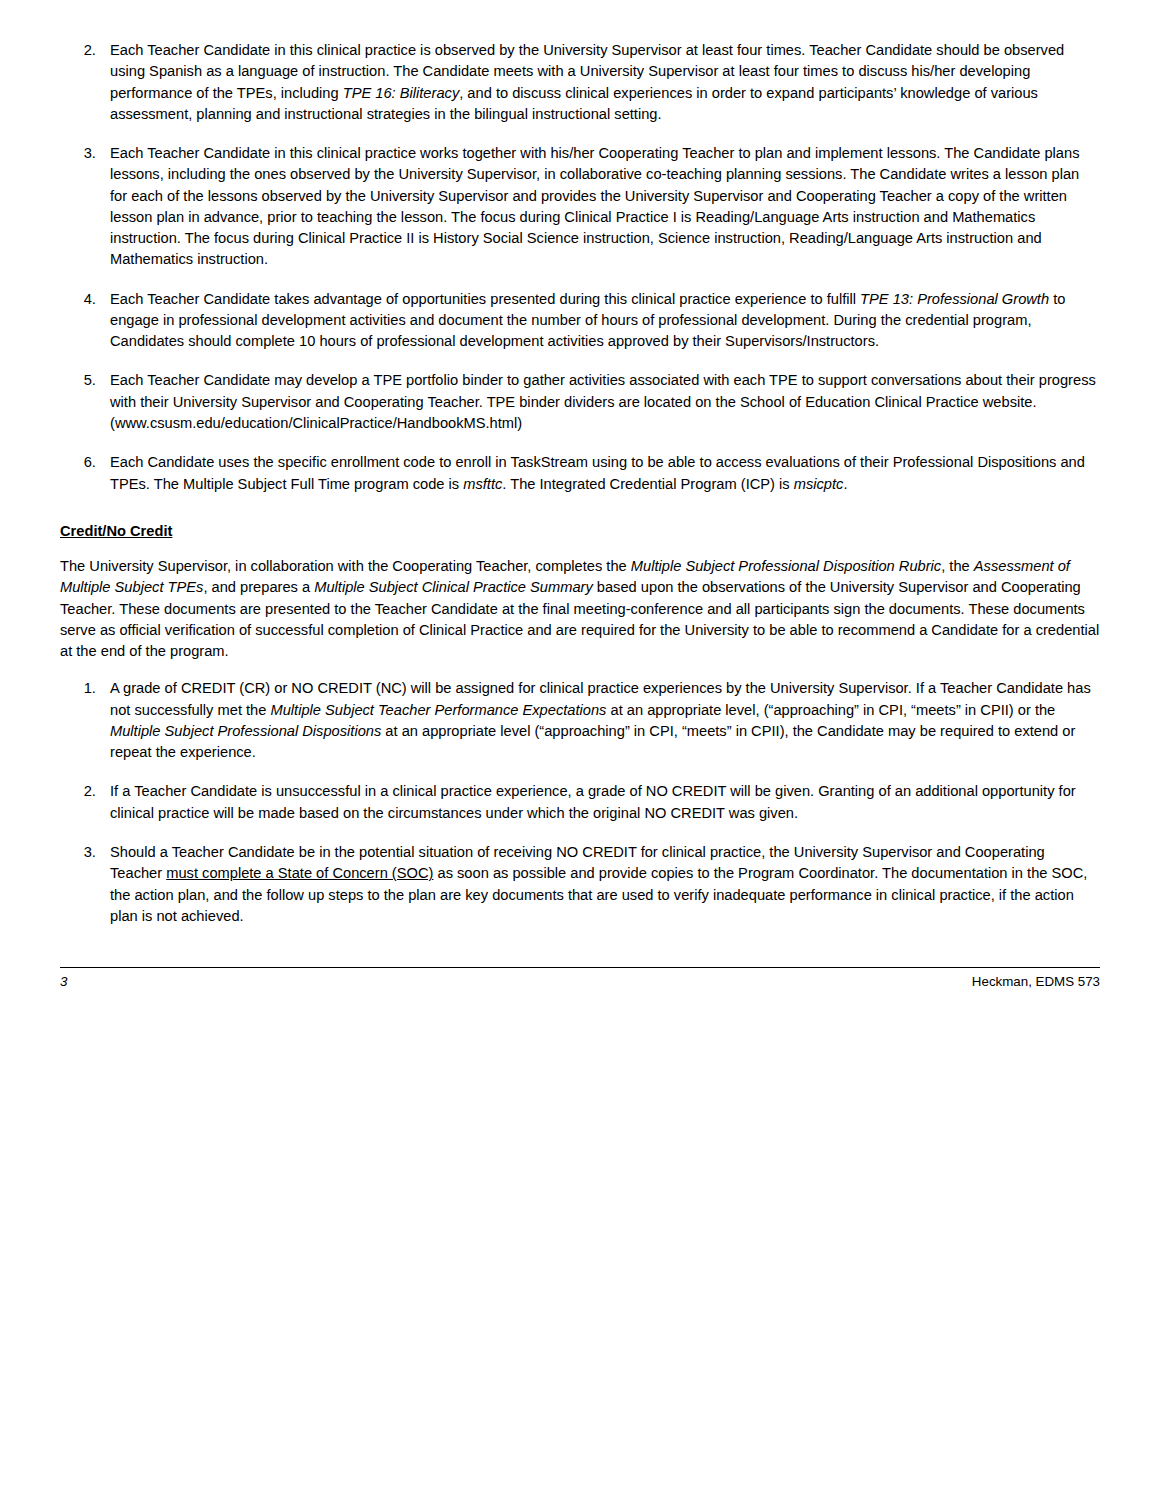Each Teacher Candidate in this clinical practice is observed by the University Supervisor at least four times. Teacher Candidate should be observed using Spanish as a language of instruction. The Candidate meets with a University Supervisor at least four times to discuss his/her developing performance of the TPEs, including TPE 16: Biliteracy, and to discuss clinical experiences in order to expand participants’ knowledge of various assessment, planning and instructional strategies in the bilingual instructional setting.
Each Teacher Candidate in this clinical practice works together with his/her Cooperating Teacher to plan and implement lessons. The Candidate plans lessons, including the ones observed by the University Supervisor, in collaborative co-teaching planning sessions. The Candidate writes a lesson plan for each of the lessons observed by the University Supervisor and provides the University Supervisor and Cooperating Teacher a copy of the written lesson plan in advance, prior to teaching the lesson. The focus during Clinical Practice I is Reading/Language Arts instruction and Mathematics instruction. The focus during Clinical Practice II is History Social Science instruction, Science instruction, Reading/Language Arts instruction and Mathematics instruction.
Each Teacher Candidate takes advantage of opportunities presented during this clinical practice experience to fulfill TPE 13: Professional Growth to engage in professional development activities and document the number of hours of professional development. During the credential program, Candidates should complete 10 hours of professional development activities approved by their Supervisors/Instructors.
Each Teacher Candidate may develop a TPE portfolio binder to gather activities associated with each TPE to support conversations about their progress with their University Supervisor and Cooperating Teacher. TPE binder dividers are located on the School of Education Clinical Practice website. (www.csusm.edu/education/ClinicalPractice/HandbookMS.html)
Each Candidate uses the specific enrollment code to enroll in TaskStream using to be able to access evaluations of their Professional Dispositions and TPEs. The Multiple Subject Full Time program code is msfttc. The Integrated Credential Program (ICP) is msicptc.
Credit/No Credit
The University Supervisor, in collaboration with the Cooperating Teacher, completes the Multiple Subject Professional Disposition Rubric, the Assessment of Multiple Subject TPEs, and prepares a Multiple Subject Clinical Practice Summary based upon the observations of the University Supervisor and Cooperating Teacher. These documents are presented to the Teacher Candidate at the final meeting-conference and all participants sign the documents. These documents serve as official verification of successful completion of Clinical Practice and are required for the University to be able to recommend a Candidate for a credential at the end of the program.
A grade of CREDIT (CR) or NO CREDIT (NC) will be assigned for clinical practice experiences by the University Supervisor. If a Teacher Candidate has not successfully met the Multiple Subject Teacher Performance Expectations at an appropriate level, (“approaching” in CPI, “meets” in CPII) or the Multiple Subject Professional Dispositions at an appropriate level (“approaching” in CPI, “meets” in CPII), the Candidate may be required to extend or repeat the experience.
If a Teacher Candidate is unsuccessful in a clinical practice experience, a grade of NO CREDIT will be given. Granting of an additional opportunity for clinical practice will be made based on the circumstances under which the original NO CREDIT was given.
Should a Teacher Candidate be in the potential situation of receiving NO CREDIT for clinical practice, the University Supervisor and Cooperating Teacher must complete a State of Concern (SOC) as soon as possible and provide copies to the Program Coordinator. The documentation in the SOC, the action plan, and the follow up steps to the plan are key documents that are used to verify inadequate performance in clinical practice, if the action plan is not achieved.
3 Heckman, EDMS 573